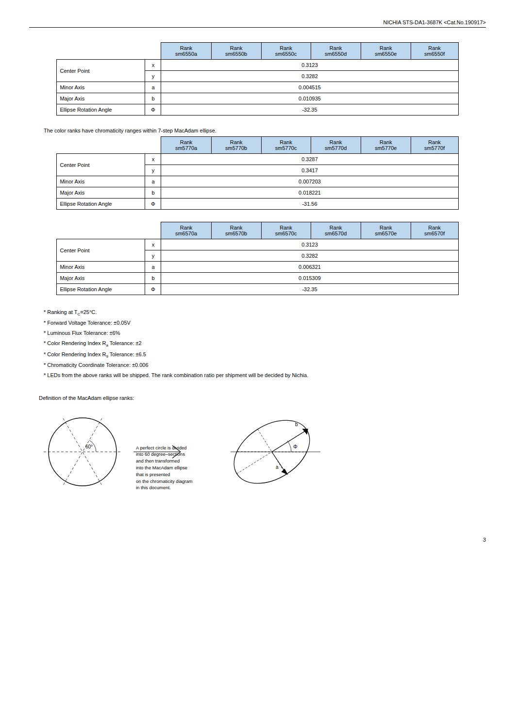NICHIA STS-DA1-3687K <Cat.No.190917>
| | Rank sm6550a | Rank sm6550b | Rank sm6550c | Rank sm6550d | Rank sm6550e | Rank sm6550f |
| Center Point | x | 0.3123 |
| y | 0.3282 |
| Minor Axis | a | 0.004515 |
| Major Axis | b | 0.010935 |
| Ellipse Rotation Angle | Φ | -32.35 |
The color ranks have chromaticity ranges within 7-step MacAdam ellipse.
| | Rank sm5770a | Rank sm5770b | Rank sm5770c | Rank sm5770d | Rank sm5770e | Rank sm5770f |
| Center Point | x | 0.3287 |
| y | 0.3417 |
| Minor Axis | a | 0.007203 |
| Major Axis | b | 0.018221 |
| Ellipse Rotation Angle | Φ | -31.56 |
| | Rank sm6570a | Rank sm6570b | Rank sm6570c | Rank sm6570d | Rank sm6570e | Rank sm6570f |
| Center Point | x | 0.3123 |
| y | 0.3282 |
| Minor Axis | a | 0.006321 |
| Major Axis | b | 0.015309 |
| Ellipse Rotation Angle | Φ | -32.35 |
* Ranking at TC=25°C.
* Forward Voltage Tolerance: ±0.05V
* Luminous Flux Tolerance: ±6%
* Color Rendering Index Ra Tolerance: ±2
* Color Rendering Index R9 Tolerance: ±6.5
* Chromaticity Coordinate Tolerance: ±0.006
* LEDs from the above ranks will be shipped. The rank combination ratio per shipment will be decided by Nichia.
Definition of the MacAdam ellipse ranks:
60° b a Φ
A perfect circle is divided
into 60 degree–sections
and then transformed
into the MacAdam ellipse
that is presented
on the chromaticity diagram
in this document.
3